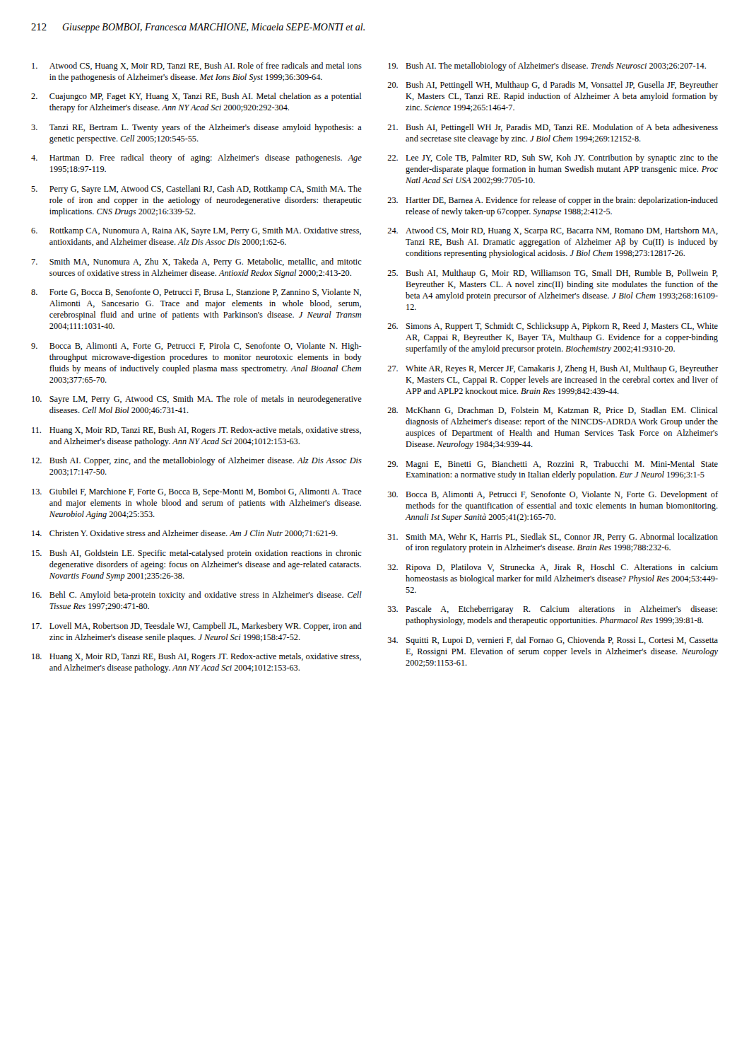212 Giuseppe BOMBOI, Francesca MARCHIONE, Micaela SEPE-MONTI et al.
Atwood CS, Huang X, Moir RD, Tanzi RE, Bush AI. Role of free radicals and metal ions in the pathogenesis of Alzheimer's disease. Met Ions Biol Syst 1999;36:309-64.
Cuajungco MP, Faget KY, Huang X, Tanzi RE, Bush AI. Metal chelation as a potential therapy for Alzheimer's disease. Ann NY Acad Sci 2000;920:292-304.
Tanzi RE, Bertram L. Twenty years of the Alzheimer's disease amyloid hypothesis: a genetic perspective. Cell 2005;120:545-55.
Hartman D. Free radical theory of aging: Alzheimer's disease pathogenesis. Age 1995;18:97-119.
Perry G, Sayre LM, Atwood CS, Castellani RJ, Cash AD, Rottkamp CA, Smith MA. The role of iron and copper in the aetiology of neurodegenerative disorders: therapeutic implications. CNS Drugs 2002;16:339-52.
Rottkamp CA, Nunomura A, Raina AK, Sayre LM, Perry G, Smith MA. Oxidative stress, antioxidants, and Alzheimer disease. Alz Dis Assoc Dis 2000;1:62-6.
Smith MA, Nunomura A, Zhu X, Takeda A, Perry G. Metabolic, metallic, and mitotic sources of oxidative stress in Alzheimer disease. Antioxid Redox Signal 2000;2:413-20.
Forte G, Bocca B, Senofonte O, Petrucci F, Brusa L, Stanzione P, Zannino S, Violante N, Alimonti A, Sancesario G. Trace and major elements in whole blood, serum, cerebrospinal fluid and urine of patients with Parkinson's disease. J Neural Transm 2004;111:1031-40.
Bocca B, Alimonti A, Forte G, Petrucci F, Pirola C, Senofonte O, Violante N. High-throughput microwave-digestion procedures to monitor neurotoxic elements in body fluids by means of inductively coupled plasma mass spectrometry. Anal Bioanal Chem 2003;377:65-70.
Sayre LM, Perry G, Atwood CS, Smith MA. The role of metals in neurodegenerative diseases. Cell Mol Biol 2000;46:731-41.
Huang X, Moir RD, Tanzi RE, Bush AI, Rogers JT. Redox-active metals, oxidative stress, and Alzheimer's disease pathology. Ann NY Acad Sci 2004;1012:153-63.
Bush AI. Copper, zinc, and the metallobiology of Alzheimer disease. Alz Dis Assoc Dis 2003;17:147-50.
Giubilei F, Marchione F, Forte G, Bocca B, Sepe-Monti M, Bomboi G, Alimonti A. Trace and major elements in whole blood and serum of patients with Alzheimer's disease. Neurobiol Aging 2004;25:353.
Christen Y. Oxidative stress and Alzheimer disease. Am J Clin Nutr 2000;71:621-9.
Bush AI, Goldstein LE. Specific metal-catalysed protein oxidation reactions in chronic degenerative disorders of ageing: focus on Alzheimer's disease and age-related cataracts. Novartis Found Symp 2001;235:26-38.
Behl C. Amyloid beta-protein toxicity and oxidative stress in Alzheimer's disease. Cell Tissue Res 1997;290:471-80.
Lovell MA, Robertson JD, Teesdale WJ, Campbell JL, Markesbery WR. Copper, iron and zinc in Alzheimer's disease senile plaques. J Neurol Sci 1998;158:47-52.
Huang X, Moir RD, Tanzi RE, Bush AI, Rogers JT. Redox-active metals, oxidative stress, and Alzheimer's disease pathology. Ann NY Acad Sci 2004;1012:153-63.
Bush AI. The metallobiology of Alzheimer's disease. Trends Neurosci 2003;26:207-14.
Bush AI, Pettingell WH, Multhaup G, d Paradis M, Vonsattel JP, Gusella JF, Beyreuther K, Masters CL, Tanzi RE. Rapid induction of Alzheimer A beta amyloid formation by zinc. Science 1994;265:1464-7.
Bush AI, Pettingell WH Jr, Paradis MD, Tanzi RE. Modulation of A beta adhesiveness and secretase site cleavage by zinc. J Biol Chem 1994;269:12152-8.
Lee JY, Cole TB, Palmiter RD, Suh SW, Koh JY. Contribution by synaptic zinc to the gender-disparate plaque formation in human Swedish mutant APP transgenic mice. Proc Natl Acad Sci USA 2002;99:7705-10.
Hartter DE, Barnea A. Evidence for release of copper in the brain: depolarization-induced release of newly taken-up 67copper. Synapse 1988;2:412-5.
Atwood CS, Moir RD, Huang X, Scarpa RC, Bacarra NM, Romano DM, Hartshorn MA, Tanzi RE, Bush AI. Dramatic aggregation of Alzheimer Aβ by Cu(II) is induced by conditions representing physiological acidosis. J Biol Chem 1998;273:12817-26.
Bush AI, Multhaup G, Moir RD, Williamson TG, Small DH, Rumble B, Pollwein P, Beyreuther K, Masters CL. A novel zinc(II) binding site modulates the function of the beta A4 amyloid protein precursor of Alzheimer's disease. J Biol Chem 1993;268:16109-12.
Simons A, Ruppert T, Schmidt C, Schlicksupp A, Pipkorn R, Reed J, Masters CL, White AR, Cappai R, Beyreuther K, Bayer TA, Multhaup G. Evidence for a copper-binding superfamily of the amyloid precursor protein. Biochemistry 2002;41:9310-20.
White AR, Reyes R, Mercer JF, Camakaris J, Zheng H, Bush AI, Multhaup G, Beyreuther K, Masters CL, Cappai R. Copper levels are increased in the cerebral cortex and liver of APP and APLP2 knockout mice. Brain Res 1999;842:439-44.
McKhann G, Drachman D, Folstein M, Katzman R, Price D, Stadlan EM. Clinical diagnosis of Alzheimer's disease: report of the NINCDS-ADRDA Work Group under the auspices of Department of Health and Human Services Task Force on Alzheimer's Disease. Neurology 1984;34:939-44.
Magni E, Binetti G, Bianchetti A, Rozzini R, Trabucchi M. Mini-Mental State Examination: a normative study in Italian elderly population. Eur J Neurol 1996;3:1-5
Bocca B, Alimonti A, Petrucci F, Senofonte O, Violante N, Forte G. Development of methods for the quantification of essential and toxic elements in human biomonitoring. Annali Ist Super Sanità 2005;41(2):165-70.
Smith MA, Wehr K, Harris PL, Siedlak SL, Connor JR, Perry G. Abnormal localization of iron regulatory protein in Alzheimer's disease. Brain Res 1998;788:232-6.
Ripova D, Platilova V, Strunecka A, Jirak R, Hoschl C. Alterations in calcium homeostasis as biological marker for mild Alzheimer's disease? Physiol Res 2004;53:449-52.
Pascale A, Etcheberrigaray R. Calcium alterations in Alzheimer's disease: pathophysiology, models and therapeutic opportunities. Pharmacol Res 1999;39:81-8.
Squitti R, Lupoi D, vernieri F, dal Fornao G, Chiovenda P, Rossi L, Cortesi M, Cassetta E, Rossigni PM. Elevation of serum copper levels in Alzheimer's disease. Neurology 2002;59:1153-61.